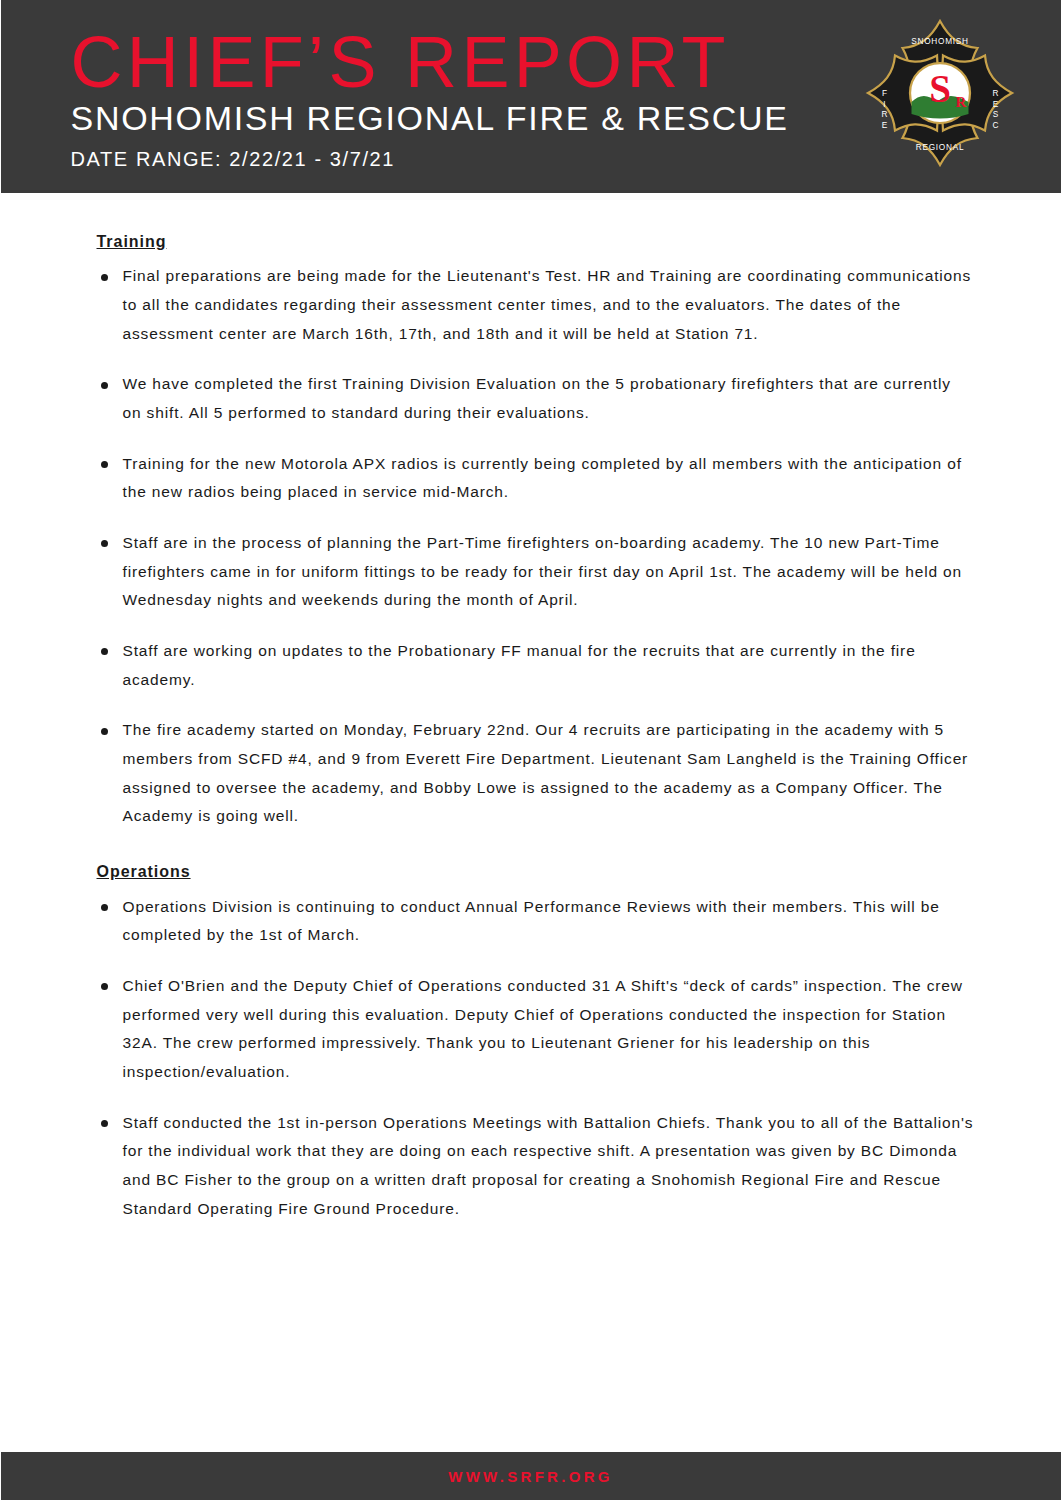Chief’s Report
Snohomish Regional Fire & Rescue
Date Range: 2/22/21 - 3/7/21
S SNOHOMISH REGIONAL F I R E R E S C R
Training
Final preparations are being made for the Lieutenant's Test. HR and Training are coordinating communications to all the candidates regarding their assessment center times, and to the evaluators. The dates of the assessment center are March 16th, 17th, and 18th and it will be held at Station 71.
We have completed the first Training Division Evaluation on the 5 probationary firefighters that are currently on shift. All 5 performed to standard during their evaluations.
Training for the new Motorola APX radios is currently being completed by all members with the anticipation of the new radios being placed in service mid-March.
Staff are in the process of planning the Part-Time firefighters on-boarding academy. The 10 new Part-Time firefighters came in for uniform fittings to be ready for their first day on April 1st. The academy will be held on Wednesday nights and weekends during the month of April.
Staff are working on updates to the Probationary FF manual for the recruits that are currently in the fire academy.
The fire academy started on Monday, February 22nd. Our 4 recruits are participating in the academy with 5 members from SCFD #4, and 9 from Everett Fire Department. Lieutenant Sam Langheld is the Training Officer assigned to oversee the academy, and Bobby Lowe is assigned to the academy as a Company Officer. The Academy is going well.
Operations
Operations Division is continuing to conduct Annual Performance Reviews with their members. This will be completed by the 1st of March.
Chief O'Brien and the Deputy Chief of Operations conducted 31 A Shift's “deck of cards” inspection. The crew performed very well during this evaluation. Deputy Chief of Operations conducted the inspection for Station 32A. The crew performed impressively. Thank you to Lieutenant Griener for his leadership on this inspection/evaluation.
Staff conducted the 1st in-person Operations Meetings with Battalion Chiefs. Thank you to all of the Battalion's for the individual work that they are doing on each respective shift. A presentation was given by BC Dimonda and BC Fisher to the group on a written draft proposal for creating a Snohomish Regional Fire and Rescue Standard Operating Fire Ground Procedure.
www.srfr.org